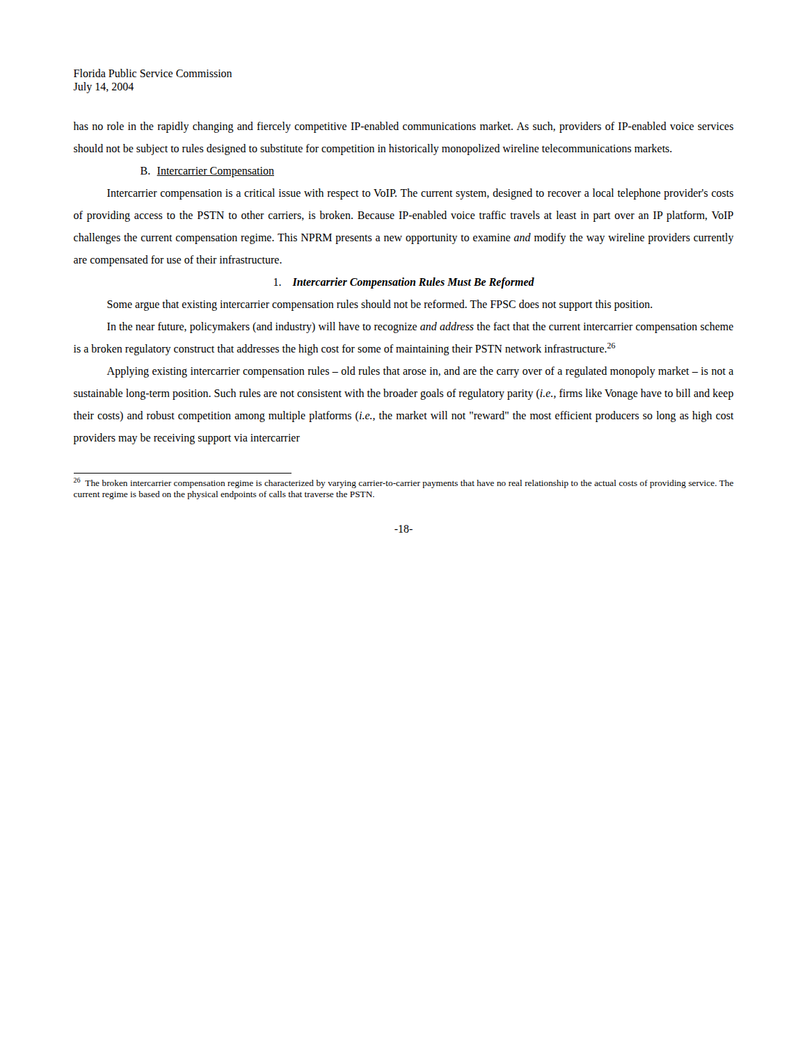Florida Public Service Commission
July 14, 2004
has no role in the rapidly changing and fiercely competitive IP-enabled communications market. As such, providers of IP-enabled voice services should not be subject to rules designed to substitute for competition in historically monopolized wireline telecommunications markets.
B. Intercarrier Compensation
Intercarrier compensation is a critical issue with respect to VoIP. The current system, designed to recover a local telephone provider's costs of providing access to the PSTN to other carriers, is broken. Because IP-enabled voice traffic travels at least in part over an IP platform, VoIP challenges the current compensation regime. This NPRM presents a new opportunity to examine and modify the way wireline providers currently are compensated for use of their infrastructure.
1. Intercarrier Compensation Rules Must Be Reformed
Some argue that existing intercarrier compensation rules should not be reformed. The FPSC does not support this position.
In the near future, policymakers (and industry) will have to recognize and address the fact that the current intercarrier compensation scheme is a broken regulatory construct that addresses the high cost for some of maintaining their PSTN network infrastructure.26
Applying existing intercarrier compensation rules – old rules that arose in, and are the carry over of a regulated monopoly market – is not a sustainable long-term position. Such rules are not consistent with the broader goals of regulatory parity (i.e., firms like Vonage have to bill and keep their costs) and robust competition among multiple platforms (i.e., the market will not "reward" the most efficient producers so long as high cost providers may be receiving support via intercarrier
26 The broken intercarrier compensation regime is characterized by varying carrier-to-carrier payments that have no real relationship to the actual costs of providing service. The current regime is based on the physical endpoints of calls that traverse the PSTN.
-18-